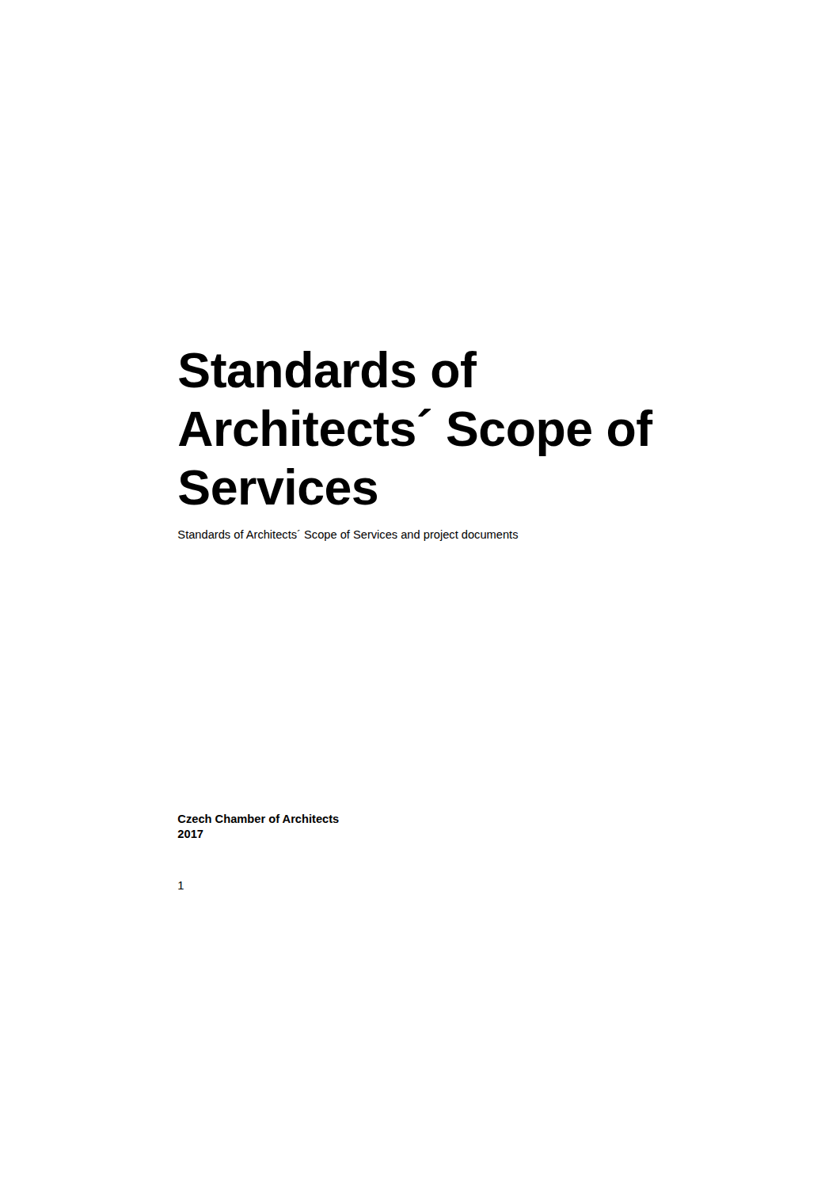Standards of Architects´ Scope of Services
Standards of Architects´ Scope of Services and project documents
Czech Chamber of Architects
2017
1